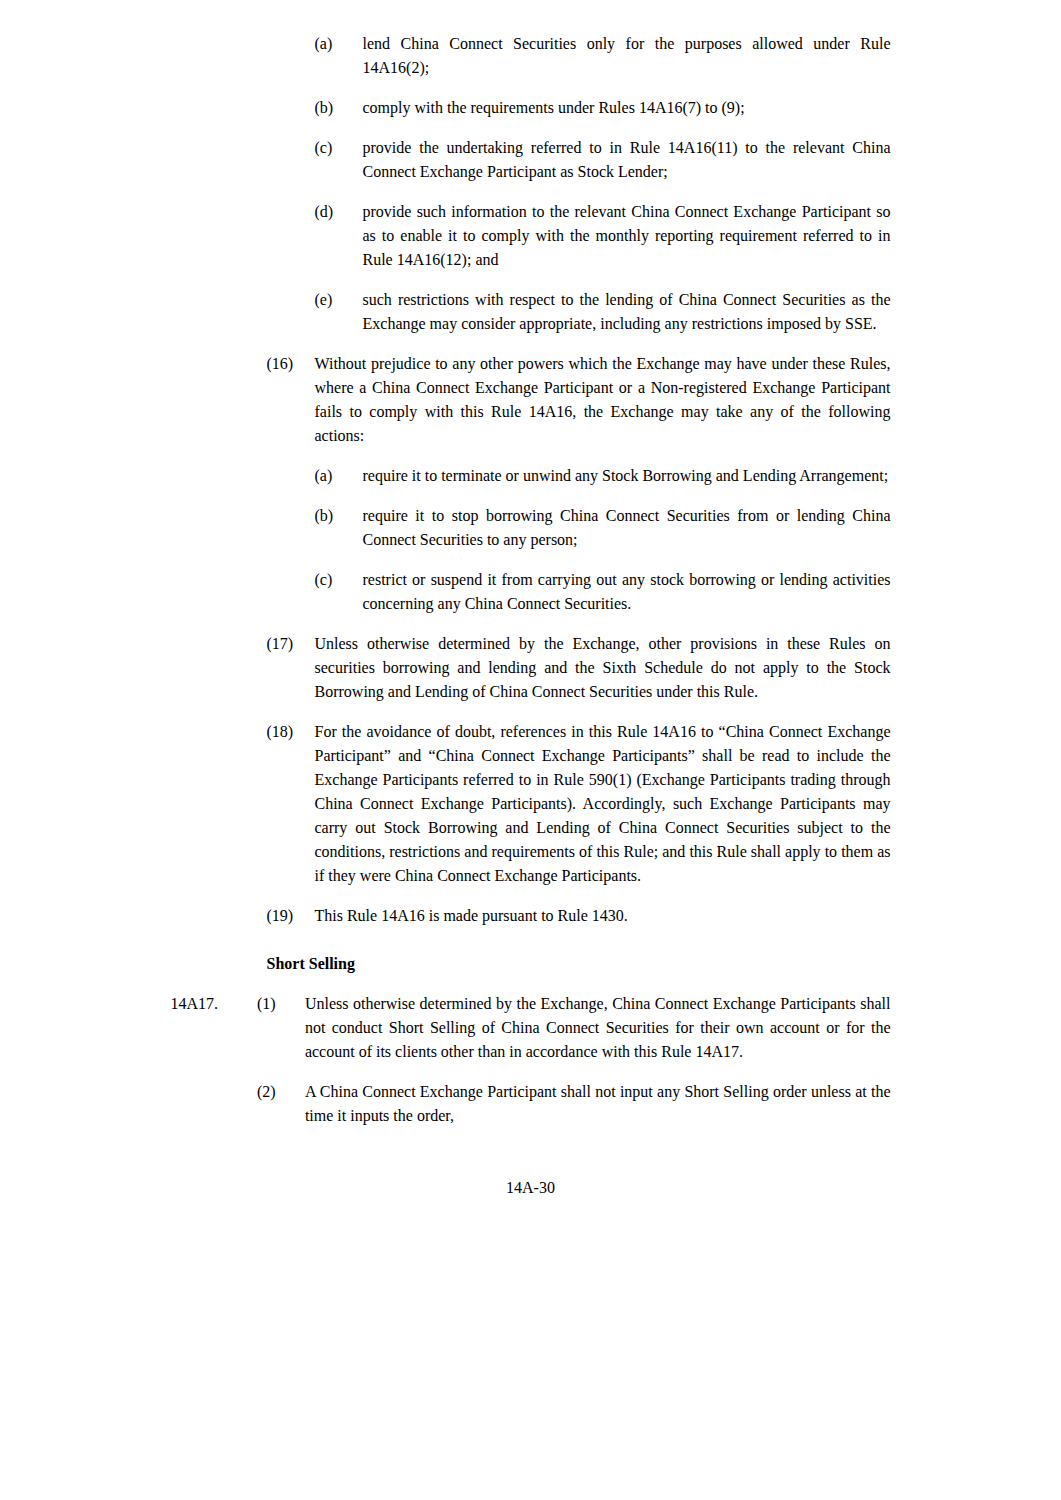(a)
lend China Connect Securities only for the purposes allowed under Rule 14A16(2);
(b)
comply with the requirements under Rules 14A16(7) to (9);
(c)
provide the undertaking referred to in Rule 14A16(11) to the relevant China Connect Exchange Participant as Stock Lender;
(d)
provide such information to the relevant China Connect Exchange Participant so as to enable it to comply with the monthly reporting requirement referred to in Rule 14A16(12); and
(e)
such restrictions with respect to the lending of China Connect Securities as the Exchange may consider appropriate, including any restrictions imposed by SSE.
(16)
Without prejudice to any other powers which the Exchange may have under these Rules, where a China Connect Exchange Participant or a Non-registered Exchange Participant fails to comply with this Rule 14A16, the Exchange may take any of the following actions:
(a)
require it to terminate or unwind any Stock Borrowing and Lending Arrangement;
(b)
require it to stop borrowing China Connect Securities from or lending China Connect Securities to any person;
(c)
restrict or suspend it from carrying out any stock borrowing or lending activities concerning any China Connect Securities.
(17)
Unless otherwise determined by the Exchange, other provisions in these Rules on securities borrowing and lending and the Sixth Schedule do not apply to the Stock Borrowing and Lending of China Connect Securities under this Rule.
(18)
For the avoidance of doubt, references in this Rule 14A16 to “China Connect Exchange Participant” and “China Connect Exchange Participants” shall be read to include the Exchange Participants referred to in Rule 590(1) (Exchange Participants trading through China Connect Exchange Participants). Accordingly, such Exchange Participants may carry out Stock Borrowing and Lending of China Connect Securities subject to the conditions, restrictions and requirements of this Rule; and this Rule shall apply to them as if they were China Connect Exchange Participants.
(19)
This Rule 14A16 is made pursuant to Rule 1430.
Short Selling
14A17.
(1)
Unless otherwise determined by the Exchange, China Connect Exchange Participants shall not conduct Short Selling of China Connect Securities for their own account or for the account of its clients other than in accordance with this Rule 14A17.
(2)
A China Connect Exchange Participant shall not input any Short Selling order unless at the time it inputs the order,
14A-30